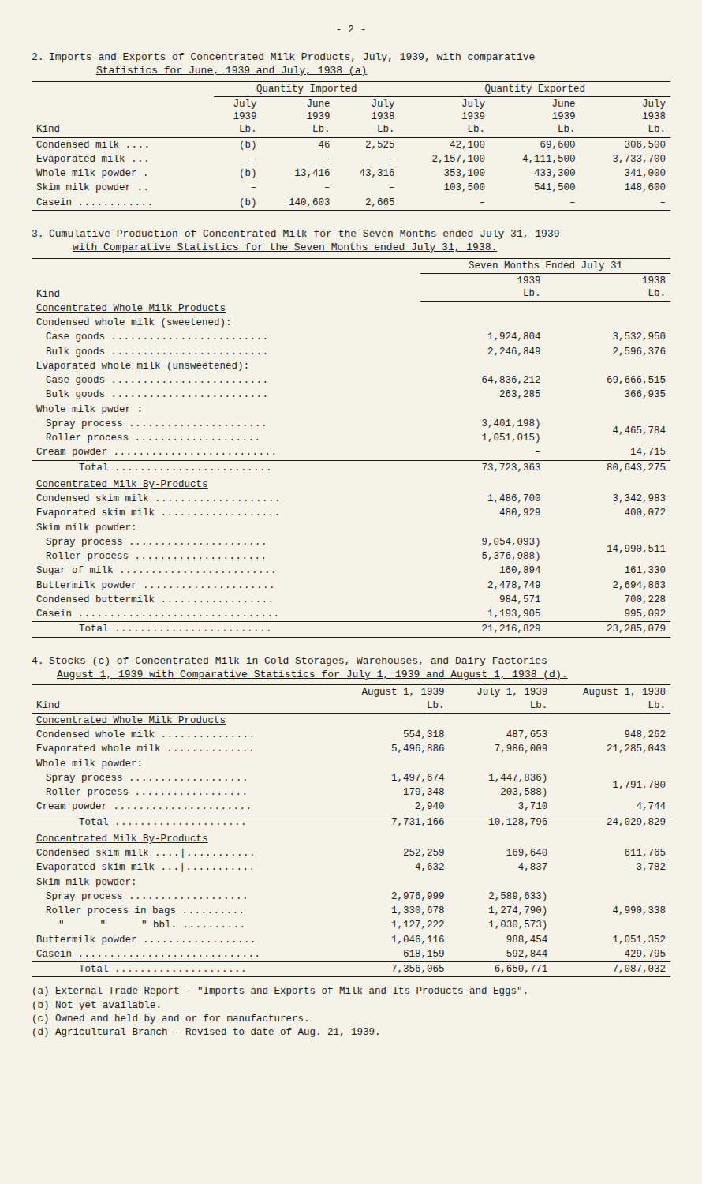- 2 -
2.
Imports and Exports of Concentrated Milk Products, July, 1939, with comparative
Statistics for June, 1939 and July, 1938 (a)
| Kind | Quantity Imported | Quantity Exported |
| --- | --- | --- |
| July 1939 Lb. | June 1939 Lb. | July 1938 Lb. | July 1939 Lb. | June 1939 Lb. | July 1938 Lb. |
| Condensed milk .... | (b) | 46 | 2,525 | 42,100 | 69,600 | 306,500 |
| Evaporated milk ... | – | – | – | 2,157,100 | 4,111,500 | 3,733,700 |
| Whole milk powder . | (b) | 13,416 | 43,316 | 353,100 | 433,300 | 341,000 |
| Skim milk powder .. | – | – | – | 103,500 | 541,500 | 148,600 |
| Casein ............ | (b) | 140,603 | 2,665 | – | – | – |
3.
Cumulative Production of Concentrated Milk for the Seven Months ended July 31, 1939
with Comparative Statistics for the Seven Months ended July 31, 1938.
| Kind | Seven Months Ended July 31 |
| --- | --- |
| 1939 Lb. | 1938 Lb. |
| Concentrated Whole Milk Products | | |
| Condensed whole milk (sweetened): | | |
| Case goods ......................... | 1,924,804 | 3,532,950 |
| Bulk goods ......................... | 2,246,849 | 2,596,376 |
| Evaporated whole milk (unsweetened): | | |
| Case goods ......................... | 64,836,212 | 69,666,515 |
| Bulk goods ......................... | 263,285 | 366,935 |
| Whole milk pwder : | | |
| Spray process ...................... | 3,401,198) | 4,465,784 |
| Roller process .................... | 1,051,015) |
| Cream powder .......................... | – | 14,715 |
| Total ......................... | 73,723,363 | 80,643,275 |
| Concentrated Milk By-Products | | |
| Condensed skim milk .................... | 1,486,700 | 3,342,983 |
| Evaporated skim milk ................... | 480,929 | 400,072 |
| Skim milk powder: | | |
| Spray process ...................... | 9,054,093) | 14,990,511 |
| Roller process ..................... | 5,376,988) |
| Sugar of milk ......................... | 160,894 | 161,330 |
| Buttermilk powder ..................... | 2,478,749 | 2,694,863 |
| Condensed buttermilk .................. | 984,571 | 700,228 |
| Casein ................................ | 1,193,905 | 995,092 |
| Total ......................... | 21,216,829 | 23,285,079 |
4.
Stocks (c) of Concentrated Milk in Cold Storages, Warehouses, and Dairy Factories
August 1, 1939 with Comparative Statistics for July 1, 1939 and August 1, 1938 (d).
| Kind | August 1, 1939 Lb. | July 1, 1939 Lb. | August 1, 1938 Lb. |
| --- | --- | --- | --- |
| Concentrated Whole Milk Products | | | |
| Condensed whole milk ............... | 554,318 | 487,653 | 948,262 |
| Evaporated whole milk .............. | 5,496,886 | 7,986,009 | 21,285,043 |
| Whole milk powder: | | | |
| Spray process ................... | 1,497,674 | 1,447,836) | 1,791,780 |
| Roller process .................. | 179,348 | 203,588) |
| Cream powder ...................... | 2,940 | 3,710 | 4,744 |
| Total ..................... | 7,731,166 | 10,128,796 | 24,029,829 |
| Concentrated Milk By-Products | | | |
| Condensed skim milk ..../........... | 252,259 | 169,640 | 611,765 |
| Evaporated skim milk .../........... | 4,632 | 4,837 | 3,782 |
| Skim milk powder: | | | |
| Spray process ................... | 2,976,999 | 2,589,633) | 4,990,338 |
| Roller process in bags .......... | 1,330,678 | 1,274,790) |
| " " " bbl. .......... | 1,127,222 | 1,030,573) |
| Buttermilk powder .................. | 1,046,116 | 988,454 | 1,051,352 |
| Casein ............................. | 618,159 | 592,844 | 429,795 |
| Total ..................... | 7,356,065 | 6,650,771 | 7,087,032 |
(a) External Trade Report - "Imports and Exports of Milk and Its Products and Eggs".
(b) Not yet available.
(c) Owned and held by and or for manufacturers.
(d) Agricultural Branch - Revised to date of Aug. 21, 1939.